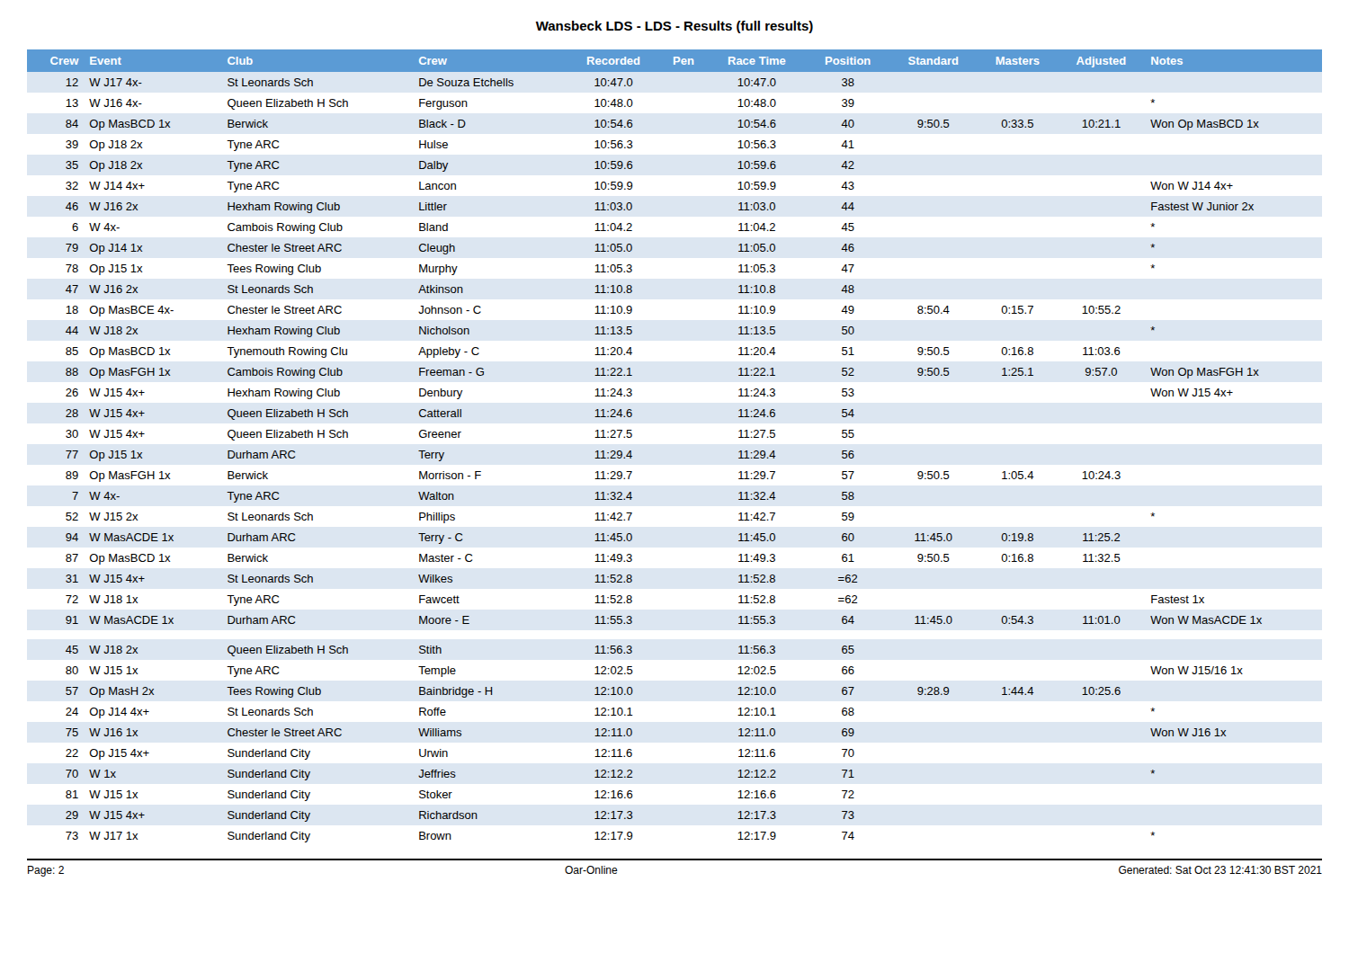Wansbeck LDS - LDS - Results (full results)
| Crew | Event | Club | Crew | Recorded | Pen | Race Time | Position | Standard | Masters | Adjusted | Notes |
| --- | --- | --- | --- | --- | --- | --- | --- | --- | --- | --- | --- |
| 12 | W J17 4x- | St Leonards Sch | De Souza Etchells | 10:47.0 | | 10:47.0 | 38 | | | | |
| 13 | W J16 4x- | Queen Elizabeth H Sch | Ferguson | 10:48.0 | | 10:48.0 | 39 | | | | * |
| 84 | Op MasBCD 1x | Berwick | Black - D | 10:54.6 | | 10:54.6 | 40 | 9:50.5 | 0:33.5 | 10:21.1 | Won Op MasBCD 1x |
| 39 | Op J18 2x | Tyne ARC | Hulse | 10:56.3 | | 10:56.3 | 41 | | | | |
| 35 | Op J18 2x | Tyne ARC | Dalby | 10:59.6 | | 10:59.6 | 42 | | | | |
| 32 | W J14 4x+ | Tyne ARC | Lancon | 10:59.9 | | 10:59.9 | 43 | | | | Won W J14 4x+ |
| 46 | W J16 2x | Hexham Rowing Club | Littler | 11:03.0 | | 11:03.0 | 44 | | | | Fastest W Junior 2x |
| 6 | W 4x- | Cambois Rowing Club | Bland | 11:04.2 | | 11:04.2 | 45 | | | | * |
| 79 | Op J14 1x | Chester le Street ARC | Cleugh | 11:05.0 | | 11:05.0 | 46 | | | | * |
| 78 | Op J15 1x | Tees Rowing Club | Murphy | 11:05.3 | | 11:05.3 | 47 | | | | * |
| 47 | W J16 2x | St Leonards Sch | Atkinson | 11:10.8 | | 11:10.8 | 48 | | | | |
| 18 | Op MasBCE 4x- | Chester le Street ARC | Johnson - C | 11:10.9 | | 11:10.9 | 49 | 8:50.4 | 0:15.7 | 10:55.2 | |
| 44 | W J18 2x | Hexham Rowing Club | Nicholson | 11:13.5 | | 11:13.5 | 50 | | | | * |
| 85 | Op MasBCD 1x | Tynemouth Rowing Clu | Appleby - C | 11:20.4 | | 11:20.4 | 51 | 9:50.5 | 0:16.8 | 11:03.6 | |
| 88 | Op MasFGH 1x | Cambois Rowing Club | Freeman - G | 11:22.1 | | 11:22.1 | 52 | 9:50.5 | 1:25.1 | 9:57.0 | Won Op MasFGH 1x |
| 26 | W J15 4x+ | Hexham Rowing Club | Denbury | 11:24.3 | | 11:24.3 | 53 | | | | Won W J15 4x+ |
| 28 | W J15 4x+ | Queen Elizabeth H Sch | Catterall | 11:24.6 | | 11:24.6 | 54 | | | | |
| 30 | W J15 4x+ | Queen Elizabeth H Sch | Greener | 11:27.5 | | 11:27.5 | 55 | | | | |
| 77 | Op J15 1x | Durham ARC | Terry | 11:29.4 | | 11:29.4 | 56 | | | | |
| 89 | Op MasFGH 1x | Berwick | Morrison - F | 11:29.7 | | 11:29.7 | 57 | 9:50.5 | 1:05.4 | 10:24.3 | |
| 7 | W 4x- | Tyne ARC | Walton | 11:32.4 | | 11:32.4 | 58 | | | | |
| 52 | W J15 2x | St Leonards Sch | Phillips | 11:42.7 | | 11:42.7 | 59 | | | | * |
| 94 | W MasACDE 1x | Durham ARC | Terry - C | 11:45.0 | | 11:45.0 | 60 | 11:45.0 | 0:19.8 | 11:25.2 | |
| 87 | Op MasBCD 1x | Berwick | Master - C | 11:49.3 | | 11:49.3 | 61 | 9:50.5 | 0:16.8 | 11:32.5 | |
| 31 | W J15 4x+ | St Leonards Sch | Wilkes | 11:52.8 | | 11:52.8 | =62 | | | | |
| 72 | W J18 1x | Tyne ARC | Fawcett | 11:52.8 | | 11:52.8 | =62 | | | | Fastest 1x |
| 91 | W MasACDE 1x | Durham ARC | Moore - E | 11:55.3 | | 11:55.3 | 64 | 11:45.0 | 0:54.3 | 11:01.0 | Won W MasACDE 1x |
| 45 | W J18 2x | Queen Elizabeth H Sch | Stith | 11:56.3 | | 11:56.3 | 65 | | | | |
| 80 | W J15 1x | Tyne ARC | Temple | 12:02.5 | | 12:02.5 | 66 | | | | Won W J15/16 1x |
| 57 | Op MasH 2x | Tees Rowing Club | Bainbridge - H | 12:10.0 | | 12:10.0 | 67 | 9:28.9 | 1:44.4 | 10:25.6 | |
| 24 | Op J14 4x+ | St Leonards Sch | Roffe | 12:10.1 | | 12:10.1 | 68 | | | | * |
| 75 | W J16 1x | Chester le Street ARC | Williams | 12:11.0 | | 12:11.0 | 69 | | | | Won W J16 1x |
| 22 | Op J15 4x+ | Sunderland City | Urwin | 12:11.6 | | 12:11.6 | 70 | | | | |
| 70 | W 1x | Sunderland City | Jeffries | 12:12.2 | | 12:12.2 | 71 | | | | * |
| 81 | W J15 1x | Sunderland City | Stoker | 12:16.6 | | 12:16.6 | 72 | | | | |
| 29 | W J15 4x+ | Sunderland City | Richardson | 12:17.3 | | 12:17.3 | 73 | | | | |
| 73 | W J17 1x | Sunderland City | Brown | 12:17.9 | | 12:17.9 | 74 | | | | * |
Page: 2
Oar-Online
Generated: Sat Oct 23 12:41:30 BST 2021